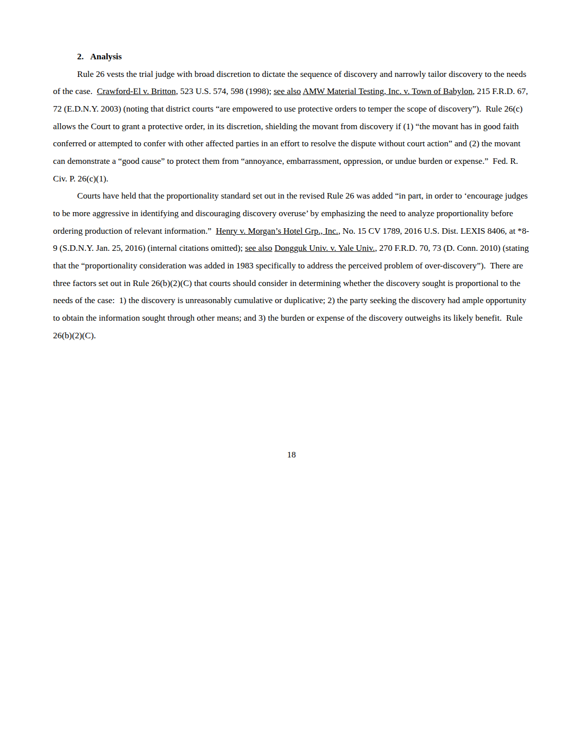2. Analysis
Rule 26 vests the trial judge with broad discretion to dictate the sequence of discovery and narrowly tailor discovery to the needs of the case. Crawford-El v. Britton, 523 U.S. 574, 598 (1998); see also AMW Material Testing, Inc. v. Town of Babylon, 215 F.R.D. 67, 72 (E.D.N.Y. 2003) (noting that district courts “are empowered to use protective orders to temper the scope of discovery”). Rule 26(c) allows the Court to grant a protective order, in its discretion, shielding the movant from discovery if (1) “the movant has in good faith conferred or attempted to confer with other affected parties in an effort to resolve the dispute without court action” and (2) the movant can demonstrate a “good cause” to protect them from “annoyance, embarrassment, oppression, or undue burden or expense.” Fed. R. Civ. P. 26(c)(1).
Courts have held that the proportionality standard set out in the revised Rule 26 was added “in part, in order to ‘encourage judges to be more aggressive in identifying and discouraging discovery overuse’ by emphasizing the need to analyze proportionality before ordering production of relevant information.” Henry v. Morgan’s Hotel Grp., Inc., No. 15 CV 1789, 2016 U.S. Dist. LEXIS 8406, at *8-9 (S.D.N.Y. Jan. 25, 2016) (internal citations omitted); see also Dongguk Univ. v. Yale Univ., 270 F.R.D. 70, 73 (D. Conn. 2010) (stating that the “proportionality consideration was added in 1983 specifically to address the perceived problem of over-discovery”). There are three factors set out in Rule 26(b)(2)(C) that courts should consider in determining whether the discovery sought is proportional to the needs of the case: 1) the discovery is unreasonably cumulative or duplicative; 2) the party seeking the discovery had ample opportunity to obtain the information sought through other means; and 3) the burden or expense of the discovery outweighs its likely benefit. Rule 26(b)(2)(C).
18